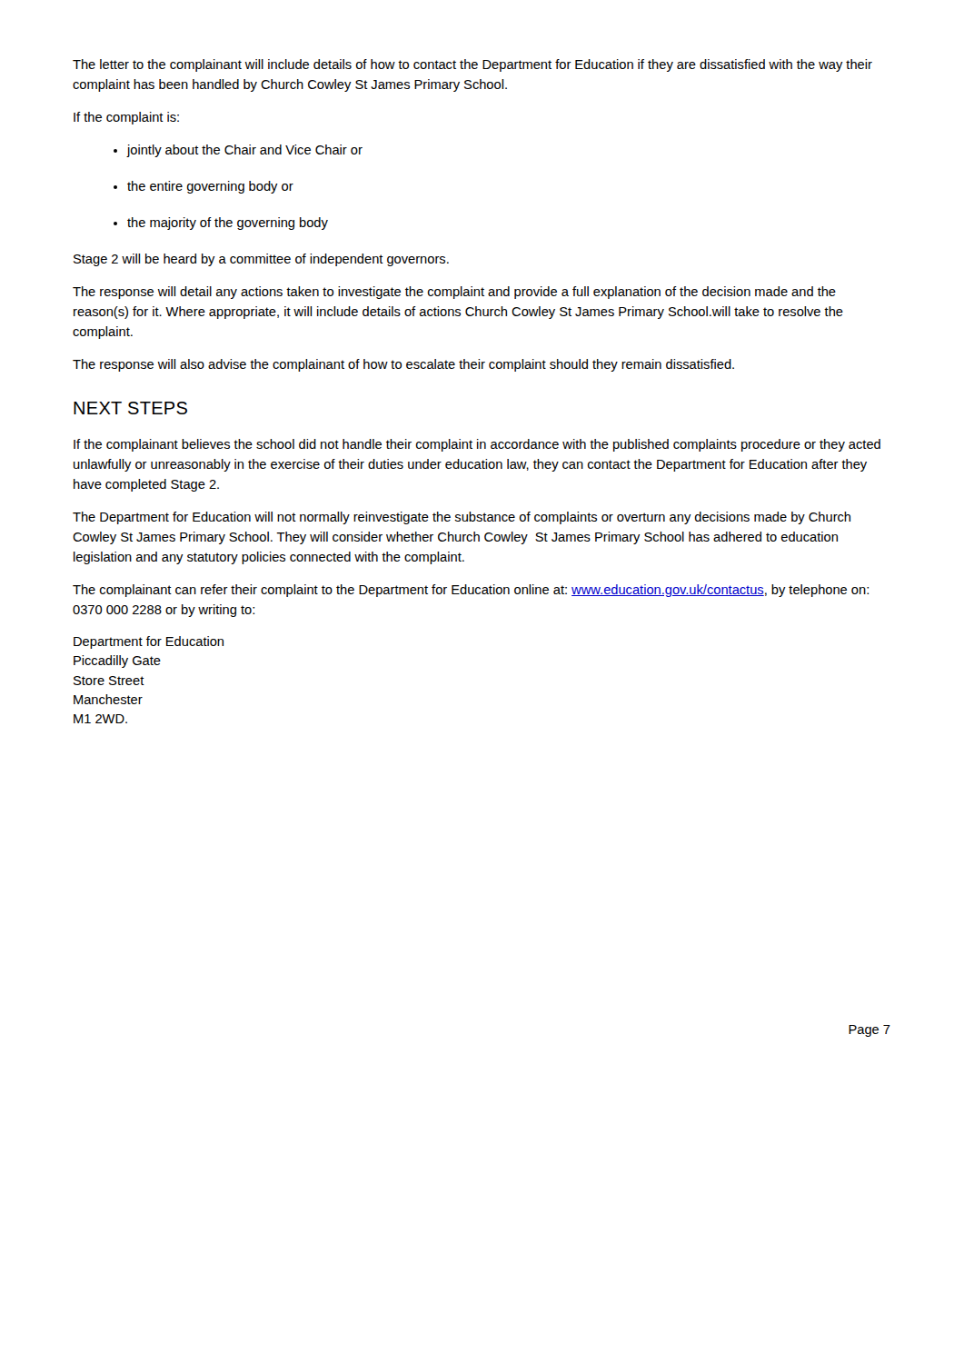The letter to the complainant will include details of how to contact the Department for Education if they are dissatisfied with the way their complaint has been handled by Church Cowley St James Primary School.
If the complaint is:
jointly about the Chair and Vice Chair or
the entire governing body or
the majority of the governing body
Stage 2 will be heard by a committee of independent governors.
The response will detail any actions taken to investigate the complaint and provide a full explanation of the decision made and the reason(s) for it. Where appropriate, it will include details of actions Church Cowley St James Primary School.will take to resolve the complaint.
The response will also advise the complainant of how to escalate their complaint should they remain dissatisfied.
NEXT STEPS
If the complainant believes the school did not handle their complaint in accordance with the published complaints procedure or they acted unlawfully or unreasonably in the exercise of their duties under education law, they can contact the Department for Education after they have completed Stage 2.
The Department for Education will not normally reinvestigate the substance of complaints or overturn any decisions made by Church Cowley St James Primary School. They will consider whether Church Cowley St James Primary School has adhered to education legislation and any statutory policies connected with the complaint.
The complainant can refer their complaint to the Department for Education online at: www.education.gov.uk/contactus, by telephone on: 0370 000 2288 or by writing to:
Department for Education
Piccadilly Gate
Store Street
Manchester
M1 2WD.
Page 7